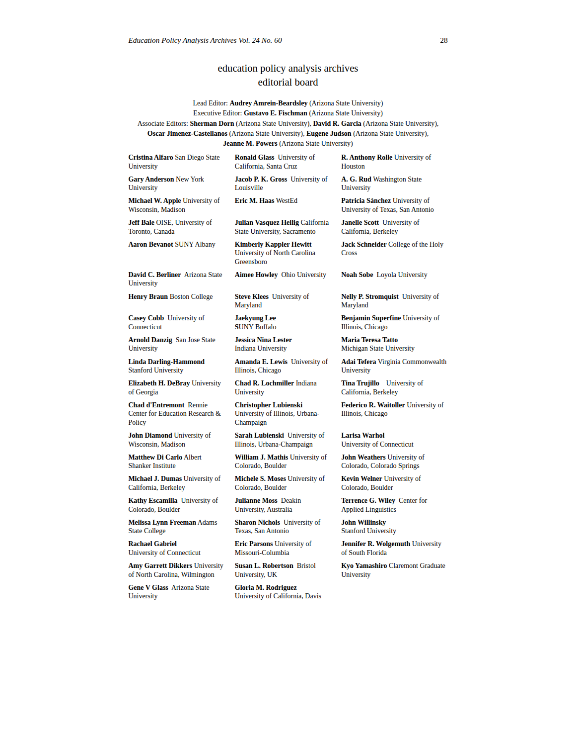Education Policy Analysis Archives Vol. 24 No. 60 28
education policy analysis archives
editorial board
Lead Editor: Audrey Amrein-Beardsley (Arizona State University) Executive Editor: Gustavo E. Fischman (Arizona State University) Associate Editors: Sherman Dorn (Arizona State University), David R. Garcia (Arizona State University), Oscar Jimenez-Castellanos (Arizona State University), Eugene Judson (Arizona State University), Jeanne M. Powers (Arizona State University)
| Cristina Alfaro San Diego State University | Ronald Glass University of California, Santa Cruz | R. Anthony Rolle University of Houston |
| Gary Anderson New York University | Jacob P. K. Gross University of Louisville | A. G. Rud Washington State University |
| Michael W. Apple University of Wisconsin, Madison | Eric M. Haas WestEd | Patricia Sánchez University of University of Texas, San Antonio |
| Jeff Bale OISE, University of Toronto, Canada | Julian Vasquez Heilig California State University, Sacramento | Janelle Scott University of California, Berkeley |
| Aaron Bevanot SUNY Albany | Kimberly Kappler Hewitt University of North Carolina Greensboro | Jack Schneider College of the Holy Cross |
| David C. Berliner Arizona State University | Aimee Howley Ohio University | Noah Sobe Loyola University |
| Henry Braun Boston College | Steve Klees University of Maryland | Nelly P. Stromquist University of Maryland |
| Casey Cobb University of Connecticut | Jaekyung Lee S UNY Buffalo | Benjamin Superfine University of Illinois, Chicago |
| Arnold Danzig San Jose State University | Jessica Nina Lester Indiana University | Maria Teresa Tatto Michigan State University |
| Linda Darling-Hammond Stanford University | Amanda E. Lewis University of Illinois, Chicago | Adai Tefera Virginia Commonwealth University |
| Elizabeth H. DeBray University of Georgia | Chad R. Lochmiller Indiana University | Tina Trujillo University of California, Berkeley |
| Chad d'Entremont Rennie Center for Education Research & Policy | Christopher Lubienski University of Illinois, Urbana-Champaign | Federico R. Waitoller University of Illinois, Chicago |
| John Diamond University of Wisconsin, Madison | Sarah Lubienski University of Illinois, Urbana-Champaign | Larisa Warhol University of Connecticut |
| Matthew Di Carlo Albert Shanker Institute | William J. Mathis University of Colorado, Boulder | John Weathers University of Colorado, Colorado Springs |
| Michael J. Dumas University of California, Berkeley | Michele S. Moses University of Colorado, Boulder | Kevin Welner University of Colorado, Boulder |
| Kathy Escamilla University of Colorado, Boulder | Julianne Moss Deakin University, Australia | Terrence G. Wiley Center for Applied Linguistics |
| Melissa Lynn Freeman Adams State College | Sharon Nichols University of Texas, San Antonio | John Willinsky Stanford University |
| Rachael Gabriel University of Connecticut | Eric Parsons University of Missouri-Columbia | Jennifer R. Wolgemuth University of South Florida |
| Amy Garrett Dikkers University of North Carolina, Wilmington | Susan L. Robertson Bristol University, UK | Kyo Yamashiro Claremont Graduate University |
| Gene V Glass Arizona State University | Gloria M. Rodriguez University of California, Davis | |